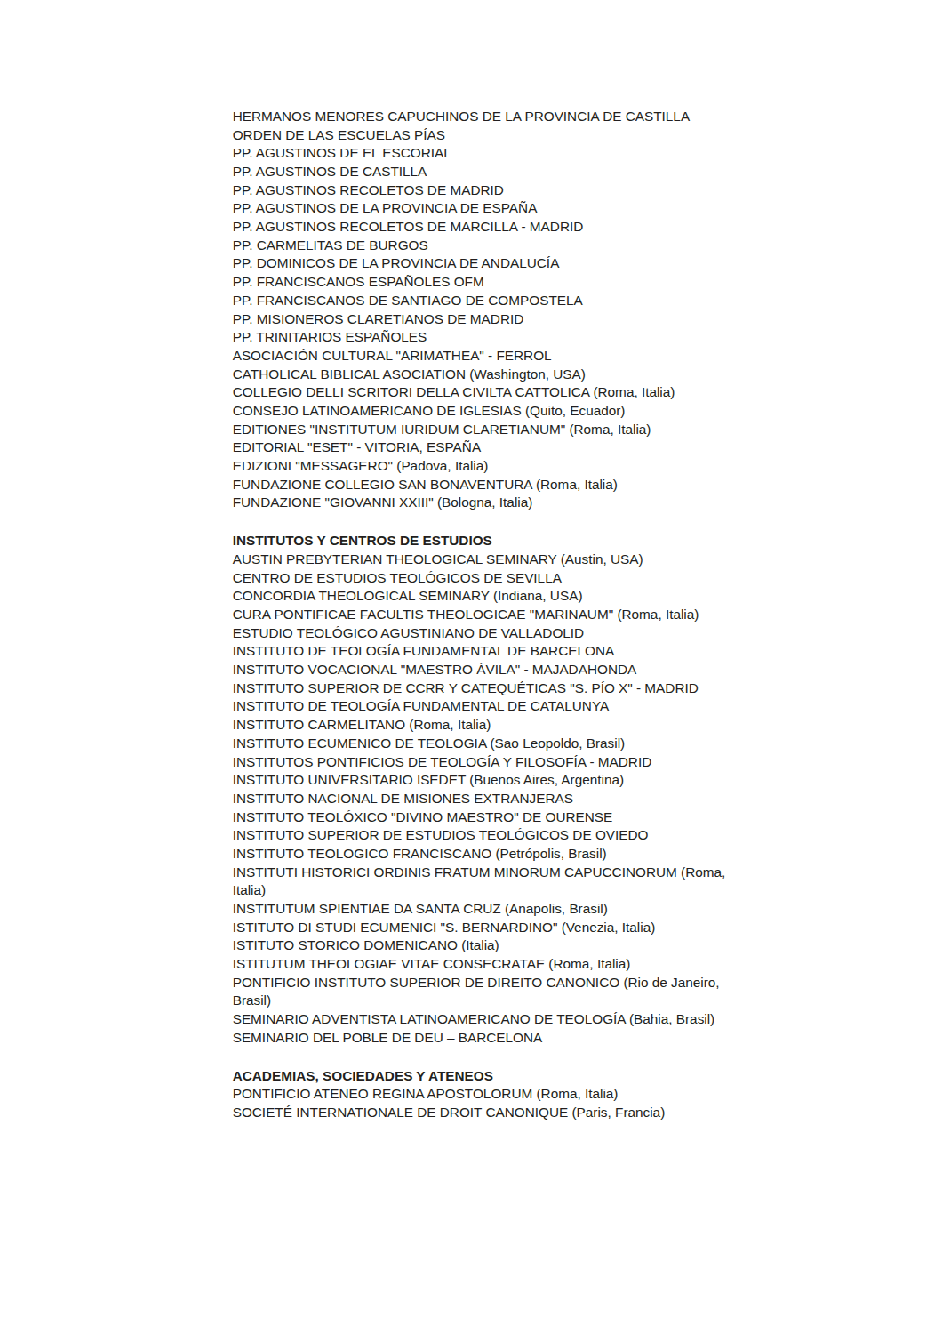HERMANOS MENORES CAPUCHINOS DE LA PROVINCIA DE CASTILLA
ORDEN DE LAS ESCUELAS PÍAS
PP. AGUSTINOS DE EL ESCORIAL
PP. AGUSTINOS DE CASTILLA
PP. AGUSTINOS RECOLETOS DE MADRID
PP. AGUSTINOS DE LA PROVINCIA DE ESPAÑA
PP. AGUSTINOS RECOLETOS DE MARCILLA - MADRID
PP. CARMELITAS DE BURGOS
PP. DOMINICOS DE LA PROVINCIA DE ANDALUCÍA
PP. FRANCISCANOS ESPAÑOLES OFM
PP. FRANCISCANOS DE SANTIAGO DE COMPOSTELA
PP. MISIONEROS CLARETIANOS DE MADRID
PP. TRINITARIOS ESPAÑOLES
ASOCIACIÓN CULTURAL "ARIMATHEA" - FERROL
CATHOLICAL BIBLICAL ASOCIATION (Washington, USA)
COLLEGIO DELLI SCRITORI DELLA CIVILTA CATTOLICA (Roma, Italia)
CONSEJO LATINOAMERICANO DE IGLESIAS (Quito, Ecuador)
EDITIONES "INSTITUTUM IURIDUM CLARETIANUM" (Roma, Italia)
EDITORIAL "ESET" - VITORIA, ESPAÑA
EDIZIONI "MESSAGERO" (Padova, Italia)
FUNDAZIONE COLLEGIO SAN BONAVENTURA (Roma, Italia)
FUNDAZIONE "GIOVANNI XXIII" (Bologna, Italia)
INSTITUTOS Y CENTROS DE ESTUDIOS
AUSTIN PREBYTERIAN THEOLOGICAL SEMINARY (Austin, USA)
CENTRO DE ESTUDIOS TEOLÓGICOS DE SEVILLA
CONCORDIA THEOLOGICAL SEMINARY (Indiana, USA)
CURA PONTIFICAE FACULTIS THEOLOGICAE "MARINAUM" (Roma, Italia)
ESTUDIO TEOLÓGICO AGUSTINIANO DE VALLADOLID
INSTITUTO DE TEOLOGÍA FUNDAMENTAL DE BARCELONA
INSTITUTO VOCACIONAL "MAESTRO ÁVILA" - MAJADAHONDA
INSTITUTO SUPERIOR DE CCRR Y CATEQUÉTICAS "S. PÍO X" - MADRID
INSTITUTO DE TEOLOGÍA FUNDAMENTAL DE CATALUNYA
INSTITUTO CARMELITANO (Roma, Italia)
INSTITUTO ECUMENICO DE TEOLOGIA (Sao Leopoldo, Brasil)
INSTITUTOS PONTIFICIOS DE TEOLOGÍA Y FILOSOFÍA - MADRID
INSTITUTO UNIVERSITARIO ISEDET (Buenos Aires, Argentina)
INSTITUTO NACIONAL DE MISIONES EXTRANJERAS
INSTITUTO TEOLÓXICO "DIVINO MAESTRO" DE OURENSE
INSTITUTO SUPERIOR DE ESTUDIOS TEOLÓGICOS DE OVIEDO
INSTITUTO TEOLOGICO FRANCISCANO (Petrópolis, Brasil)
INSTITUTI HISTORICI ORDINIS FRATUM MINORUM CAPUCCINORUM (Roma, Italia)
INSTITUTUM SPIENTIAE DA SANTA CRUZ (Anapolis, Brasil)
ISTITUTO DI STUDI ECUMENICI "S. BERNARDINO" (Venezia, Italia)
ISTITUTO STORICO DOMENICANO (Italia)
ISTITUTUM THEOLOGIAE VITAE CONSECRATAE (Roma, Italia)
PONTIFICIO INSTITUTO SUPERIOR DE DIREITO CANONICO (Rio de Janeiro, Brasil)
SEMINARIO ADVENTISTA LATINOAMERICANO DE TEOLOGÍA (Bahia, Brasil)
SEMINARIO DEL POBLE DE DEU – BARCELONA
ACADEMIAS, SOCIEDADES Y ATENEOS
PONTIFICIO ATENEO REGINA APOSTOLORUM (Roma, Italia)
SOCIETÉ INTERNATIONALE DE DROIT CANONIQUE (Paris, Francia)